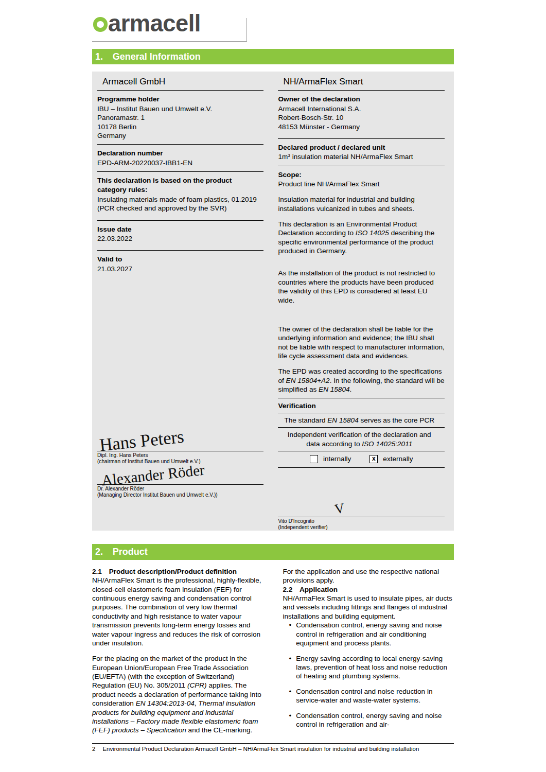armacell
1. General Information
| Armacell GmbH Programme holder IBU – Institut Bauen und Umwelt e.V. Panoramastr. 1 10178 Berlin Germany Declaration number EPD-ARM-20220037-IBB1-EN This declaration is based on the product category rules: Insulating materials made of foam plastics, 01.2019 (PCR checked and approved by the SVR) Issue date 22.03.2022 Valid to 21.03.2027 Hans Peters Dipl. Ing. Hans Peters (chairman of Institut Bauen und Umwelt e.V.) Alexander Röder Dr. Alexander Röder (Managing Director Institut Bauen und Umwelt e.V.)) | NH/ArmaFlex Smart Owner of the declaration Armacell International S.A. Robert-Bosch-Str. 10 48153 Münster - Germany Declared product / declared unit 1m³ insulation material NH/ArmaFlex Smart Scope: Product line NH/ArmaFlex Smart Insulation material for industrial and building installations vulcanized in tubes and sheets. This declaration is an Environmental Product Declaration according to ISO 14025 describing the specific environmental performance of the product produced in Germany. As the installation of the product is not restricted to countries where the products have been produced the validity of this EPD is considered at least EU wide. The owner of the declaration shall be liable for the underlying information and evidence; the IBU shall not be liable with respect to manufacturer information, life cycle assessment data and evidences. The EPD was created according to the specifications of EN 15804+A2 . In the following, the standard will be simplified as EN 15804 . Verification The standard EN 15804 serves as the core PCR Independent verification of the declaration and data according to ISO 14025:2011 internally x externally V Vito D'Incognito (Independent verifier) |
2. Product
2.1 Product description/Product definition
NH/ArmaFlex Smart is the professional, highly-flexible, closed-cell elastomeric foam insulation (FEF) for continuous energy saving and condensation control purposes. The combination of very low thermal conductivity and high resistance to water vapour transmission prevents long-term energy losses and water vapour ingress and reduces the risk of corrosion under insulation.
For the placing on the market of the product in the European Union/European Free Trade Association (EU/EFTA) (with the exception of Switzerland) Regulation (EU) No. 305/2011 (CPR) applies. The product needs a declaration of performance taking into consideration EN 14304:2013-04, Thermal insulation products for building equipment and industrial installations – Factory made flexible elastomeric foam (FEF) products – Specification and the CE-marking.
For the application and use the respective national provisions apply.
2.2 Application
NH/ArmaFlex Smart is used to insulate pipes, air ducts and vessels including fittings and flanges of industrial installations and building equipment.
Condensation control, energy saving and noise control in refrigeration and air conditioning equipment and process plants.
Energy saving according to local energy-saving laws, prevention of heat loss and noise reduction of heating and plumbing systems.
Condensation control and noise reduction in service-water and waste-water systems.
Condensation control, energy saving and noise control in refrigeration and air-
2 Environmental Product Declaration Armacell GmbH – NH/ArmaFlex Smart insulation for industrial and building installation